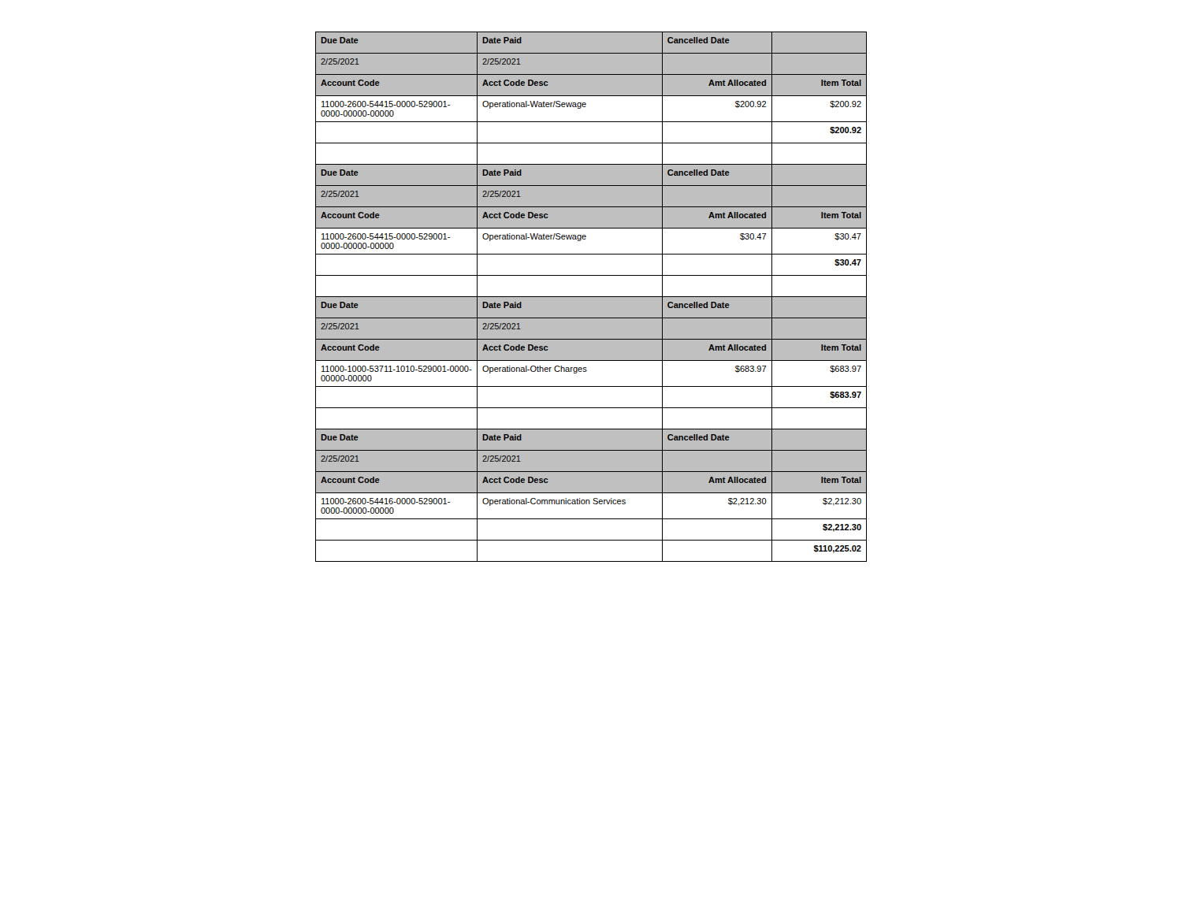| Due Date | Date Paid | Cancelled Date | |
| 2/25/2021 | 2/25/2021 | | |
| Account Code | Acct Code Desc | Amt Allocated | Item Total |
| 11000-2600-54415-0000-529001-0000-00000-00000 | Operational-Water/Sewage | $200.92 | $200.92 |
| | | | $200.92 |
| Due Date | Date Paid | Cancelled Date | |
| 2/25/2021 | 2/25/2021 | | |
| Account Code | Acct Code Desc | Amt Allocated | Item Total |
| 11000-2600-54415-0000-529001-0000-00000-00000 | Operational-Water/Sewage | $30.47 | $30.47 |
| | | | $30.47 |
| Due Date | Date Paid | Cancelled Date | |
| 2/25/2021 | 2/25/2021 | | |
| Account Code | Acct Code Desc | Amt Allocated | Item Total |
| 11000-1000-53711-1010-529001-0000-00000-00000 | Operational-Other Charges | $683.97 | $683.97 |
| | | | $683.97 |
| Due Date | Date Paid | Cancelled Date | |
| 2/25/2021 | 2/25/2021 | | |
| Account Code | Acct Code Desc | Amt Allocated | Item Total |
| 11000-2600-54416-0000-529001-0000-00000-00000 | Operational-Communication Services | $2,212.30 | $2,212.30 |
| | | | $2,212.30 |
| | | | $110,225.02 |